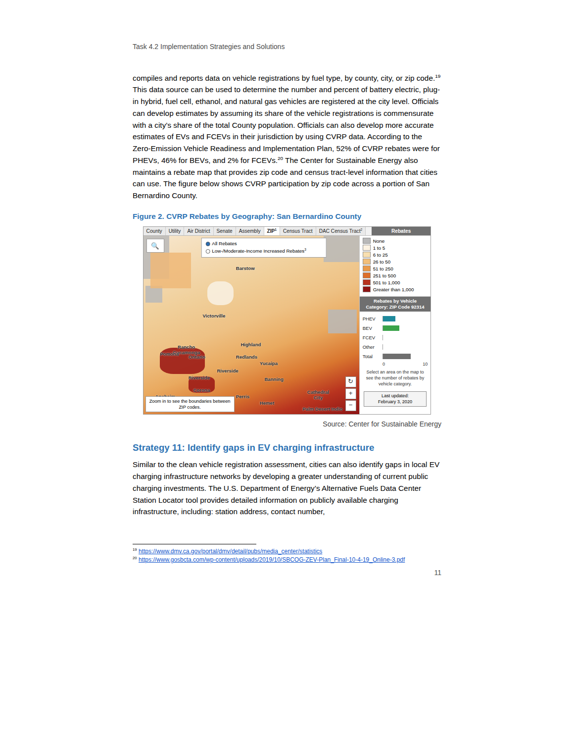Task 4.2 Implementation Strategies and Solutions
compiles and reports data on vehicle registrations by fuel type, by county, city, or zip code.19 This data source can be used to determine the number and percent of battery electric, plug-in hybrid, fuel cell, ethanol, and natural gas vehicles are registered at the city level. Officials can develop estimates by assuming its share of the vehicle registrations is commensurate with a city’s share of the total County population. Officials can also develop more accurate estimates of EVs and FCEVs in their jurisdiction by using CVRP data. According to the Zero-Emission Vehicle Readiness and Implementation Plan, 52% of CVRP rebates were for PHEVs, 46% for BEVs, and 2% for FCEVs.20 The Center for Sustainable Energy also maintains a rebate map that provides zip code and census tract-level information that cities can use. The figure below shows CVRP participation by zip code across a portion of San Bernardino County.
Figure 2. CVRP Rebates by Geography: San Bernardino County
County
Utility
Air District
Senate
Assembly
ZIP1
Census Tract
DAC Census Tract2
Rebates
🔍
All Rebates
Low-/Moderate-Income Increased Rebates3
Barstow
Victorville
Highland
Rancho
Cucamonga
Ontario
Pomona
Redlands
Yucaipa
Riverside
Riverside
Banning
Corona
Anaheim
Perris
Hemet
Cathedral
City
Palm Desert Indio
Zoom in to see the boundaries between ZIP codes.
↻
+
−
None
1 to 5
6 to 25
26 to 50
51 to 250
251 to 500
501 to 1,000
Greater than 1,000
Rebates by Vehicle
Category: ZIP Code 92314
PHEV
BEV
FCEV
Other
Total
010
Select an area on the map to see the number of rebates by vehicle category.
Last updated:
February 3, 2020
Source: Center for Sustainable Energy
Strategy 11: Identify gaps in EV charging infrastructure
Similar to the clean vehicle registration assessment, cities can also identify gaps in local EV charging infrastructure networks by developing a greater understanding of current public charging investments. The U.S. Department of Energy’s Alternative Fuels Data Center Station Locator tool provides detailed information on publicly available charging infrastructure, including: station address, contact number,
19 https://www.dmv.ca.gov/portal/dmv/detail/pubs/media_center/statistics
20 https://www.gosbcta.com/wp-content/uploads/2019/10/SBCOG-ZEV-Plan_Final-10-4-19_Online-3.pdf
11